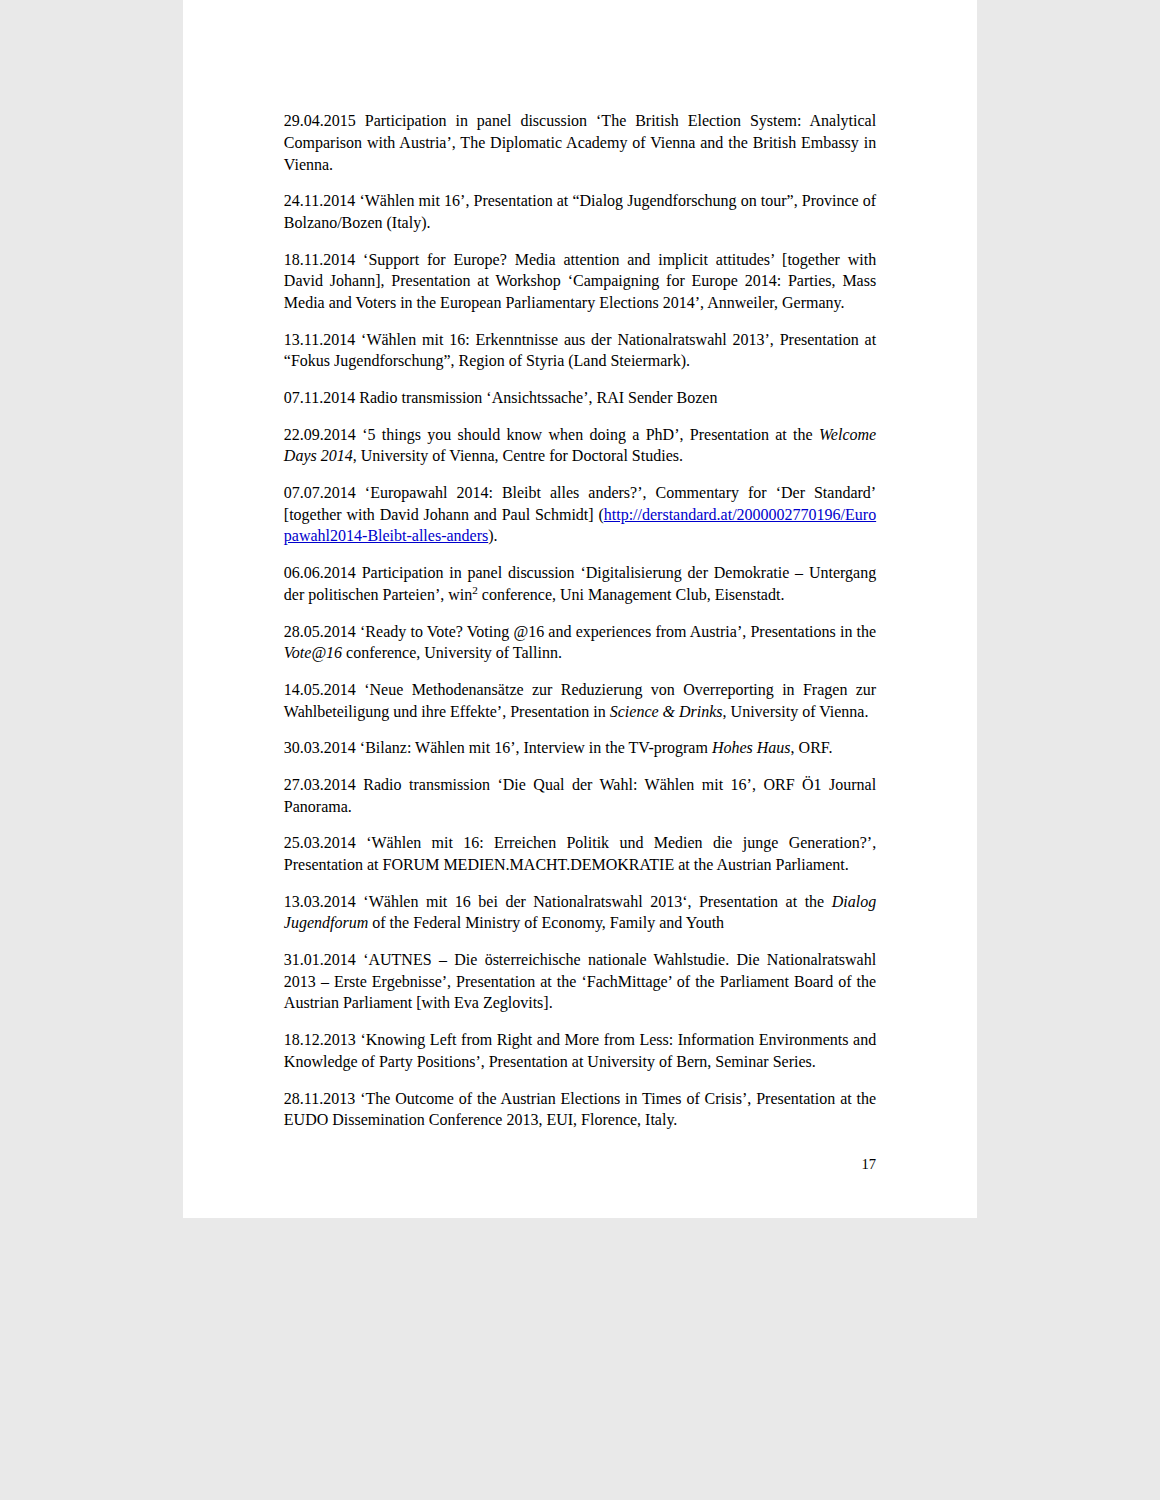29.04.2015 Participation in panel discussion ‘The British Election System: Analytical Comparison with Austria’, The Diplomatic Academy of Vienna and the British Embassy in Vienna.
24.11.2014 ‘Wählen mit 16’, Presentation at “Dialog Jugendforschung on tour”, Province of Bolzano/Bozen (Italy).
18.11.2014 ‘Support for Europe? Media attention and implicit attitudes’ [together with David Johann], Presentation at Workshop ‘Campaigning for Europe 2014: Parties, Mass Media and Voters in the European Parliamentary Elections 2014’, Annweiler, Germany.
13.11.2014 ‘Wählen mit 16: Erkenntnisse aus der Nationalratswahl 2013’, Presentation at “Fokus Jugendforschung”, Region of Styria (Land Steiermark).
07.11.2014 Radio transmission ‘Ansichtssache’, RAI Sender Bozen
22.09.2014 ‘5 things you should know when doing a PhD’, Presentation at the Welcome Days 2014, University of Vienna, Centre for Doctoral Studies.
07.07.2014 ‘Europawahl 2014: Bleibt alles anders?’, Commentary for ‘Der Standard’ [together with David Johann and Paul Schmidt] (http://derstandard.at/2000002770196/Europawahl2014-Bleibt-alles-anders).
06.06.2014 Participation in panel discussion ‘Digitalisierung der Demokratie – Untergang der politischen Parteien’, win2 conference, Uni Management Club, Eisenstadt.
28.05.2014 ‘Ready to Vote? Voting @16 and experiences from Austria’, Presentations in the Vote@16 conference, University of Tallinn.
14.05.2014 ‘Neue Methodenansätze zur Reduzierung von Overreporting in Fragen zur Wahlbeteiligung und ihre Effekte’, Presentation in Science & Drinks, University of Vienna.
30.03.2014 ‘Bilanz: Wählen mit 16’, Interview in the TV-program Hohes Haus, ORF.
27.03.2014 Radio transmission ‘Die Qual der Wahl: Wählen mit 16’, ORF Ö1 Journal Panorama.
25.03.2014 ‘Wählen mit 16: Erreichen Politik und Medien die junge Generation?’, Presentation at FORUM MEDIEN.MACHT.DEMOKRATIE at the Austrian Parliament.
13.03.2014 ‘Wählen mit 16 bei der Nationalratswahl 2013‘, Presentation at the Dialog Jugendforum of the Federal Ministry of Economy, Family and Youth
31.01.2014 ‘AUTNES – Die österreichische nationale Wahlstudie. Die Nationalratswahl 2013 – Erste Ergebnisse’, Presentation at the ‘FachMittage’ of the Parliament Board of the Austrian Parliament [with Eva Zeglovits].
18.12.2013 ‘Knowing Left from Right and More from Less: Information Environments and Knowledge of Party Positions’, Presentation at University of Bern, Seminar Series.
28.11.2013 ‘The Outcome of the Austrian Elections in Times of Crisis’, Presentation at the EUDO Dissemination Conference 2013, EUI, Florence, Italy.
17